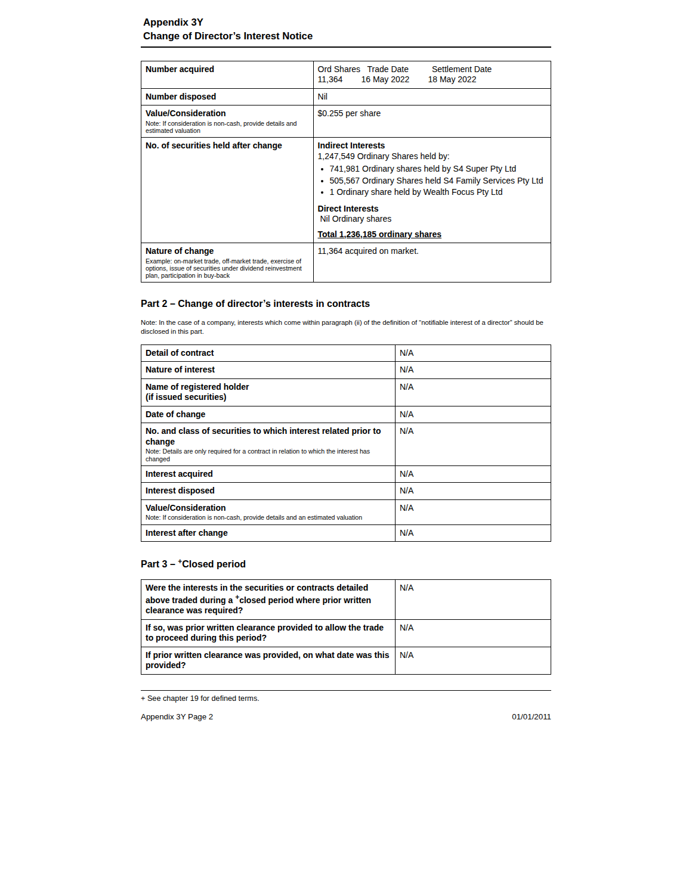Appendix 3Y
Change of Director’s Interest Notice
| Number acquired | Ord Shares Trade Date Settlement Date 11,364 16 May 2022 18 May 2022 |
| Number disposed | Nil |
| Value/Consideration Note: If consideration is non-cash, provide details and estimated valuation | $0.255 per share |
| No. of securities held after change | Indirect Interests 1,247,549 Ordinary Shares held by: 741,981 Ordinary shares held by S4 Super Pty Ltd 505,567 Ordinary Shares held S4 Family Services Pty Ltd 1 Ordinary share held by Wealth Focus Pty Ltd Direct Interests Nil Ordinary shares Total 1,236,185 ordinary shares |
| Nature of change Example: on-market trade, off-market trade, exercise of options, issue of securities under dividend reinvestment plan, participation in buy-back | 11,364 acquired on market. |
Part 2 – Change of director’s interests in contracts
Note: In the case of a company, interests which come within paragraph (ii) of the definition of “notifiable interest of a director” should be disclosed in this part.
| Detail of contract | N/A |
| Nature of interest | N/A |
| Name of registered holder (if issued securities) | N/A |
| Date of change | N/A |
| No. and class of securities to which interest related prior to change Note: Details are only required for a contract in relation to which the interest has changed | N/A |
| Interest acquired | N/A |
| Interest disposed | N/A |
| Value/Consideration Note: If consideration is non-cash, provide details and an estimated valuation | N/A |
| Interest after change | N/A |
Part 3 – +Closed period
| Were the interests in the securities or contracts detailed above traded during a + closed period where prior written clearance was required? | N/A |
| If so, was prior written clearance provided to allow the trade to proceed during this period? | N/A |
| If prior written clearance was provided, on what date was this provided? | N/A |
+ See chapter 19 for defined terms.
Appendix 3Y Page 2
01/01/2011